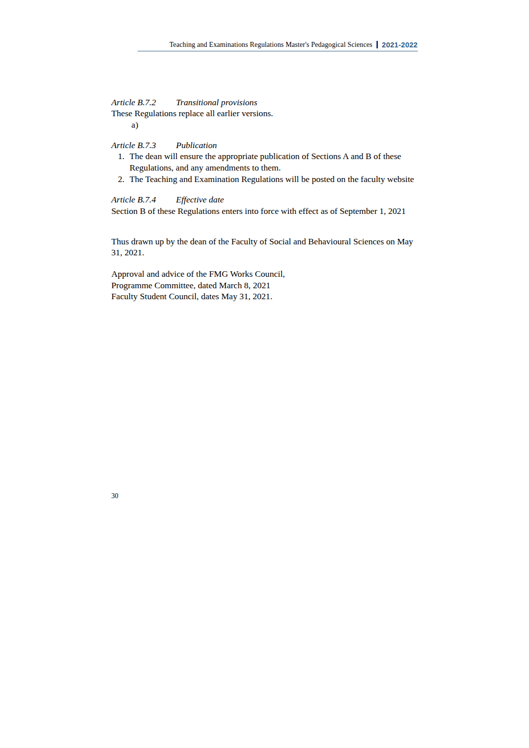Teaching and Examinations Regulations Master's Pedagogical Sciences
2021-2022
Article B.7.2 Transitional provisions
These Regulations replace all earlier versions.
a)
Article B.7.3 Publication
The dean will ensure the appropriate publication of Sections A and B of these Regulations, and any amendments to them.
The Teaching and Examination Regulations will be posted on the faculty website
Article B.7.4 Effective date
Section B of these Regulations enters into force with effect as of September 1, 2021
Thus drawn up by the dean of the Faculty of Social and Behavioural Sciences on May 31, 2021.
Approval and advice of the FMG Works Council,
Programme Committee, dated March 8, 2021
Faculty Student Council, dates May 31, 2021.
30